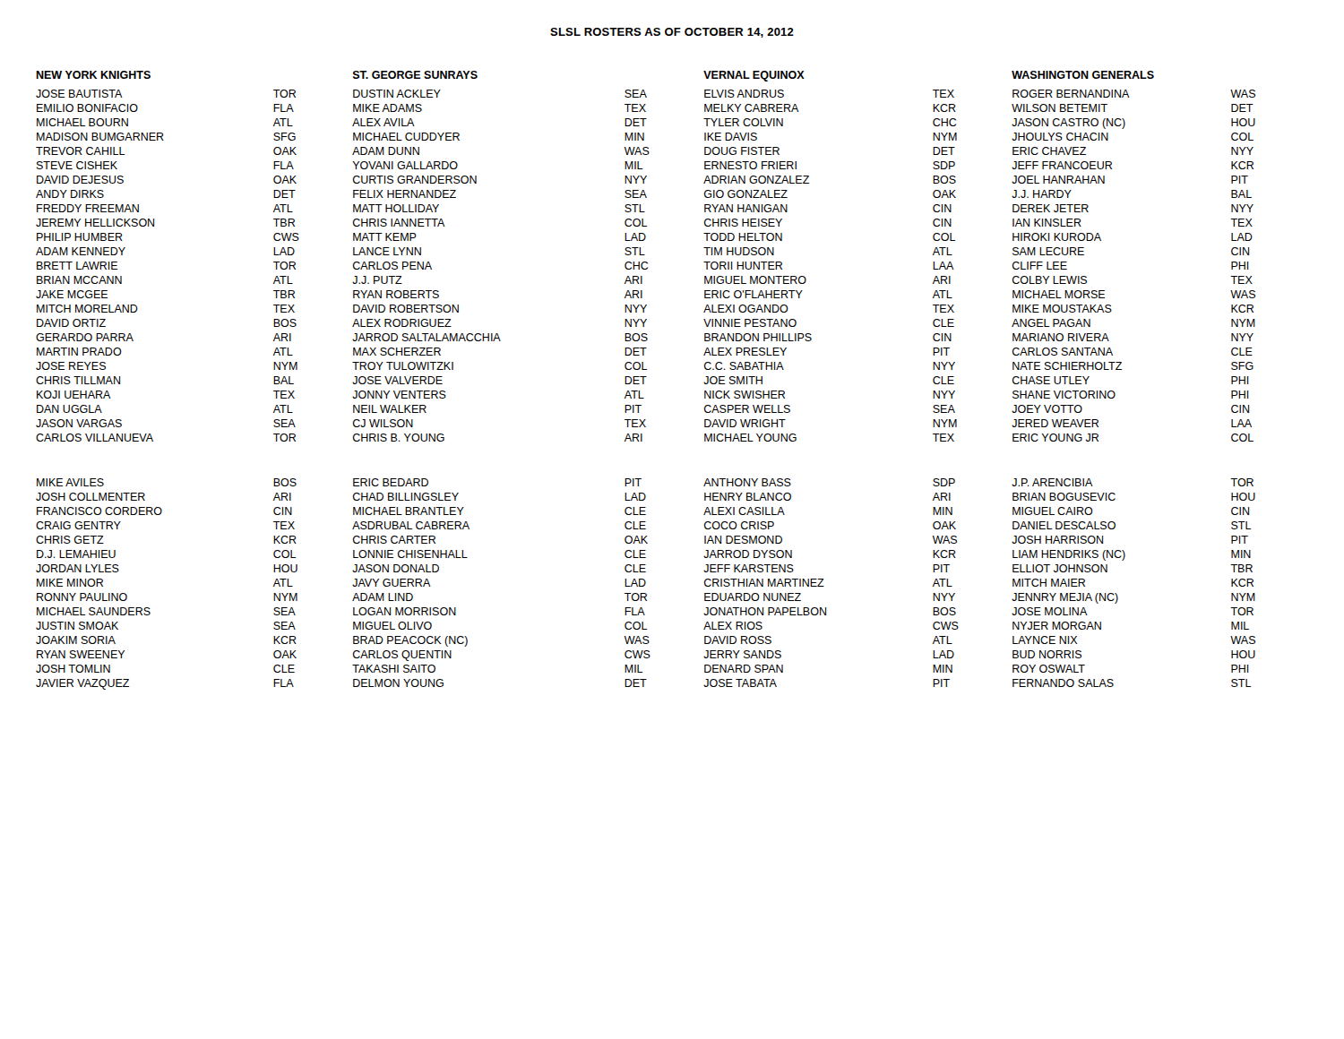SLSL ROSTERS AS OF OCTOBER 14, 2012
| NEW YORK KNIGHTS | ST. GEORGE SUNRAYS | VERNAL EQUINOX | WASHINGTON GENERALS |
| --- | --- | --- | --- |
| JOSE BAUTISTA | TOR | DUSTIN ACKLEY | SEA | ELVIS ANDRUS | TEX | ROGER BERNANDINA | WAS |
| EMILIO BONIFACIO | FLA | MIKE ADAMS | TEX | MELKY CABRERA | KCR | WILSON BETEMIT | DET |
| MICHAEL BOURN | ATL | ALEX AVILA | DET | TYLER COLVIN | CHC | JASON CASTRO (NC) | HOU |
| MADISON BUMGARNER | SFG | MICHAEL CUDDYER | MIN | IKE DAVIS | NYM | JHOULYS CHACIN | COL |
| TREVOR CAHILL | OAK | ADAM DUNN | WAS | DOUG FISTER | DET | ERIC CHAVEZ | NYY |
| STEVE CISHEK | FLA | YOVANI GALLARDO | MIL | ERNESTO FRIERI | SDP | JEFF FRANCOEUR | KCR |
| DAVID DEJESUS | OAK | CURTIS GRANDERSON | NYY | ADRIAN GONZALEZ | BOS | JOEL HANRAHAN | PIT |
| ANDY DIRKS | DET | FELIX HERNANDEZ | SEA | GIO GONZALEZ | OAK | J.J. HARDY | BAL |
| FREDDY FREEMAN | ATL | MATT HOLLIDAY | STL | RYAN HANIGAN | CIN | DEREK JETER | NYY |
| JEREMY HELLICKSON | TBR | CHRIS IANNETTA | COL | CHRIS HEISEY | CIN | IAN KINSLER | TEX |
| PHILIP HUMBER | CWS | MATT KEMP | LAD | TODD HELTON | COL | HIROKI KURODA | LAD |
| ADAM KENNEDY | LAD | LANCE LYNN | STL | TIM HUDSON | ATL | SAM LECURE | CIN |
| BRETT LAWRIE | TOR | CARLOS PENA | CHC | TORII HUNTER | LAA | CLIFF LEE | PHI |
| BRIAN MCCANN | ATL | J.J. PUTZ | ARI | MIGUEL MONTERO | ARI | COLBY LEWIS | TEX |
| JAKE MCGEE | TBR | RYAN ROBERTS | ARI | ERIC O'FLAHERTY | ATL | MICHAEL MORSE | WAS |
| MITCH MORELAND | TEX | DAVID ROBERTSON | NYY | ALEXI OGANDO | TEX | MIKE MOUSTAKAS | KCR |
| DAVID ORTIZ | BOS | ALEX RODRIGUEZ | NYY | VINNIE PESTANO | CLE | ANGEL PAGAN | NYM |
| GERARDO PARRA | ARI | JARROD SALTALAMACCHIA | BOS | BRANDON PHILLIPS | CIN | MARIANO RIVERA | NYY |
| MARTIN PRADO | ATL | MAX SCHERZER | DET | ALEX PRESLEY | PIT | CARLOS SANTANA | CLE |
| JOSE REYES | NYM | TROY TULOWITZKI | COL | C.C. SABATHIA | NYY | NATE SCHIERHOLTZ | SFG |
| CHRIS TILLMAN | BAL | JOSE VALVERDE | DET | JOE SMITH | CLE | CHASE UTLEY | PHI |
| KOJI UEHARA | TEX | JONNY VENTERS | ATL | NICK SWISHER | NYY | SHANE VICTORINO | PHI |
| DAN UGGLA | ATL | NEIL WALKER | PIT | CASPER WELLS | SEA | JOEY VOTTO | CIN |
| JASON VARGAS | SEA | CJ WILSON | TEX | DAVID WRIGHT | NYM | JERED WEAVER | LAA |
| CARLOS VILLANUEVA | TOR | CHRIS B. YOUNG | ARI | MICHAEL YOUNG | TEX | ERIC YOUNG JR | COL |
| MIKE AVILES | BOS | ERIC BEDARD | PIT | ANTHONY BASS | SDP | J.P. ARENCIBIA | TOR |
| JOSH COLLMENTER | ARI | CHAD BILLINGSLEY | LAD | HENRY BLANCO | ARI | BRIAN BOGUSEVIC | HOU |
| FRANCISCO CORDERO | CIN | MICHAEL BRANTLEY | CLE | ALEXI CASILLA | MIN | MIGUEL CAIRO | CIN |
| CRAIG GENTRY | TEX | ASDRUBAL CABRERA | CLE | COCO CRISP | OAK | DANIEL DESCALSO | STL |
| CHRIS GETZ | KCR | CHRIS CARTER | OAK | IAN DESMOND | WAS | JOSH HARRISON | PIT |
| D.J. LEMAHIEU | COL | LONNIE CHISENHALL | CLE | JARROD DYSON | KCR | LIAM HENDRIKS (NC) | MIN |
| JORDAN LYLES | HOU | JASON DONALD | CLE | JEFF KARSTENS | PIT | ELLIOT JOHNSON | TBR |
| MIKE MINOR | ATL | JAVY GUERRA | LAD | CRISTHIAN MARTINEZ | ATL | MITCH MAIER | KCR |
| RONNY PAULINO | NYM | ADAM LIND | TOR | EDUARDO NUNEZ | NYY | JENNRY MEJIA (NC) | NYM |
| MICHAEL SAUNDERS | SEA | LOGAN MORRISON | FLA | JONATHON PAPELBON | BOS | JOSE MOLINA | TOR |
| JUSTIN SMOAK | SEA | MIGUEL OLIVO | COL | ALEX RIOS | CWS | NYJER MORGAN | MIL |
| JOAKIM SORIA | KCR | BRAD PEACOCK (NC) | WAS | DAVID ROSS | ATL | LAYNCE NIX | WAS |
| RYAN SWEENEY | OAK | CARLOS QUENTIN | CWS | JERRY SANDS | LAD | BUD NORRIS | HOU |
| JOSH TOMLIN | CLE | TAKASHI SAITO | MIL | DENARD SPAN | MIN | ROY OSWALT | PHI |
| JAVIER VAZQUEZ | FLA | DELMON YOUNG | DET | JOSE TABATA | PIT | FERNANDO SALAS | STL |